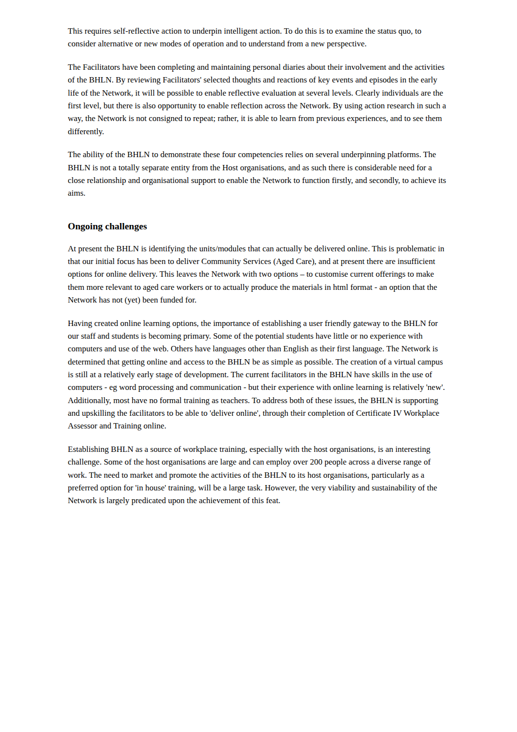This requires self-reflective action to underpin intelligent action. To do this is to examine the status quo, to consider alternative or new modes of operation and to understand from a new perspective.
The Facilitators have been completing and maintaining personal diaries about their involvement and the activities of the BHLN. By reviewing Facilitators' selected thoughts and reactions of key events and episodes in the early life of the Network, it will be possible to enable reflective evaluation at several levels. Clearly individuals are the first level, but there is also opportunity to enable reflection across the Network. By using action research in such a way, the Network is not consigned to repeat; rather, it is able to learn from previous experiences, and to see them differently.
The ability of the BHLN to demonstrate these four competencies relies on several underpinning platforms. The BHLN is not a totally separate entity from the Host organisations, and as such there is considerable need for a close relationship and organisational support to enable the Network to function firstly, and secondly, to achieve its aims.
Ongoing challenges
At present the BHLN is identifying the units/modules that can actually be delivered online. This is problematic in that our initial focus has been to deliver Community Services (Aged Care), and at present there are insufficient options for online delivery. This leaves the Network with two options – to customise current offerings to make them more relevant to aged care workers or to actually produce the materials in html format - an option that the Network has not (yet) been funded for.
Having created online learning options, the importance of establishing a user friendly gateway to the BHLN for our staff and students is becoming primary. Some of the potential students have little or no experience with computers and use of the web. Others have languages other than English as their first language. The Network is determined that getting online and access to the BHLN be as simple as possible. The creation of a virtual campus is still at a relatively early stage of development. The current facilitators in the BHLN have skills in the use of computers - eg word processing and communication - but their experience with online learning is relatively 'new'. Additionally, most have no formal training as teachers. To address both of these issues, the BHLN is supporting and upskilling the facilitators to be able to 'deliver online', through their completion of Certificate IV Workplace Assessor and Training online.
Establishing BHLN as a source of workplace training, especially with the host organisations, is an interesting challenge. Some of the host organisations are large and can employ over 200 people across a diverse range of work. The need to market and promote the activities of the BHLN to its host organisations, particularly as a preferred option for 'in house' training, will be a large task. However, the very viability and sustainability of the Network is largely predicated upon the achievement of this feat.